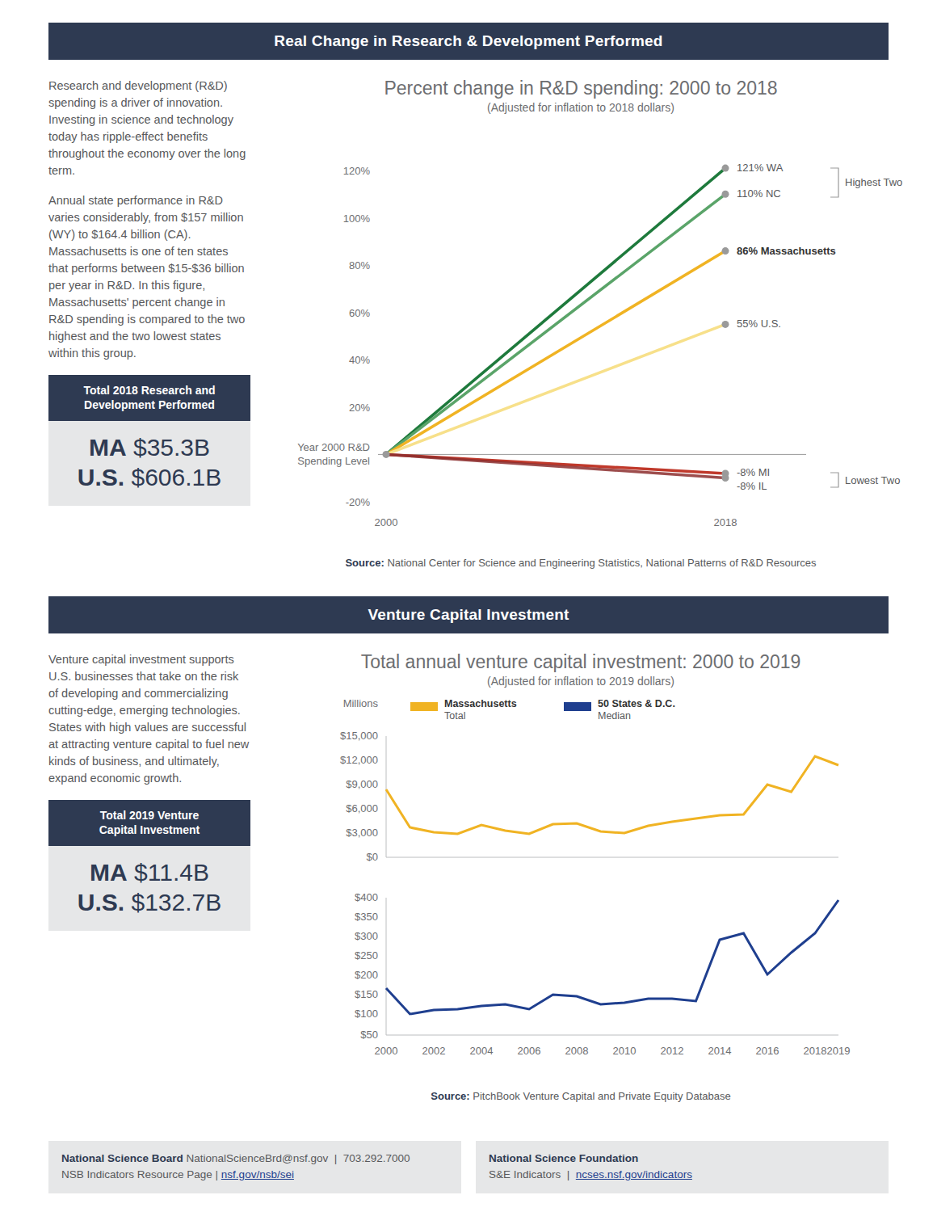Real Change in Research & Development Performed
Research and development (R&D) spending is a driver of innovation. Investing in science and technology today has ripple-effect benefits throughout the economy over the long term.
Annual state performance in R&D varies considerably, from $157 million (WY) to $164.4 billion (CA). Massachusetts is one of ten states that performs between $15-$36 billion per year in R&D. In this figure, Massachusetts' percent change in R&D spending is compared to the two highest and the two lowest states within this group.
Total 2018 Research and
Development Performed
MA $35.3B
U.S. $606.1B
Percent change in R&D spending: 2000 to 2018
(Adjusted for inflation to 2018 dollars)
mapping: y = 470 - (value + 20) * (470-60)/(120+20) => scale 410/140 = 2.9286 px per % 120% 100% 80% 60% 40% 20% -20% Year 2000 R&D Spending Level 121% WA 110% NC 86% Massachusetts 55% U.S. -8% MI -8% IL Highest Two Lowest Two 2000 2018
Source: National Center for Science and Engineering Statistics, National Patterns of R&D Resources
Venture Capital Investment
Venture capital investment supports U.S. businesses that take on the risk of developing and commercializing cutting-edge, emerging technologies. States with high values are successful at attracting venture capital to fuel new kinds of business, and ultimately, expand economic growth.
Total 2019 Venture
Capital Investment
MA $11.4B
U.S. $132.7B
Total annual venture capital investment: 2000 to 2019
(Adjusted for inflation to 2019 dollars)
Massachusetts Total 50 States & D.C. Median Millions $15,000 $12,000 $9,000 $6,000 $3,000 $0 $400 $350 $300 $250 $200 $150 $100 $50 2000 2002 2004 2006 2008 2010 2012 2014 2016 2018 2019
Source: PitchBook Venture Capital and Private Equity Database
National Science Board NationalScienceBrd@nsf.gov | 703.292.7000
NSB Indicators Resource Page | nsf.gov/nsb/sei
National Science Foundation
S&E Indicators | ncses.nsf.gov/indicators